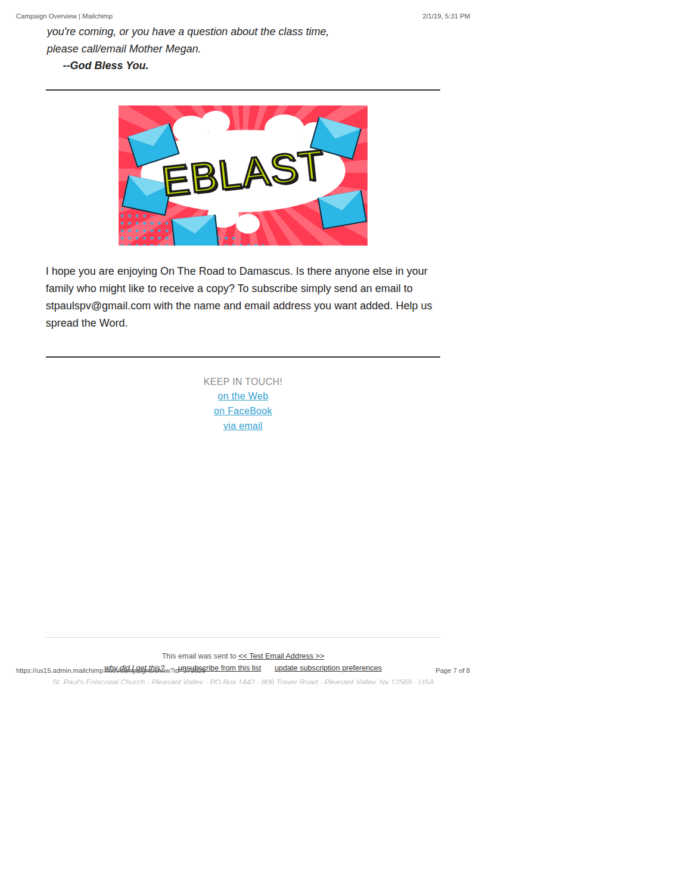Campaign Overview | Mailchimp 2/1/19, 5:31 PM
you're coming, or you have a question about the class time,
please call/email Mother Megan.
--God Bless You.
EBLAST
I hope you are enjoying On The Road to Damascus. Is there anyone else in your family who might like to receive a copy? To subscribe simply send an email to stpaulspv@gmail.com with the name and email address you want added. Help us spread the Word.
KEEP IN TOUCH! on the Web on FaceBook via email
This email was sent to << Test Email Address >>
why did I get this? unsubscribe from this list update subscription preferences
St. Paul's Episcopal Church · Pleasant Valley · PO Box 1442 · 806 Traver Road · Pleasant Valley, Ny 12569 · USA
https://us15.admin.mailchimp.com/campaigns/show?id=373029 Page 7 of 8